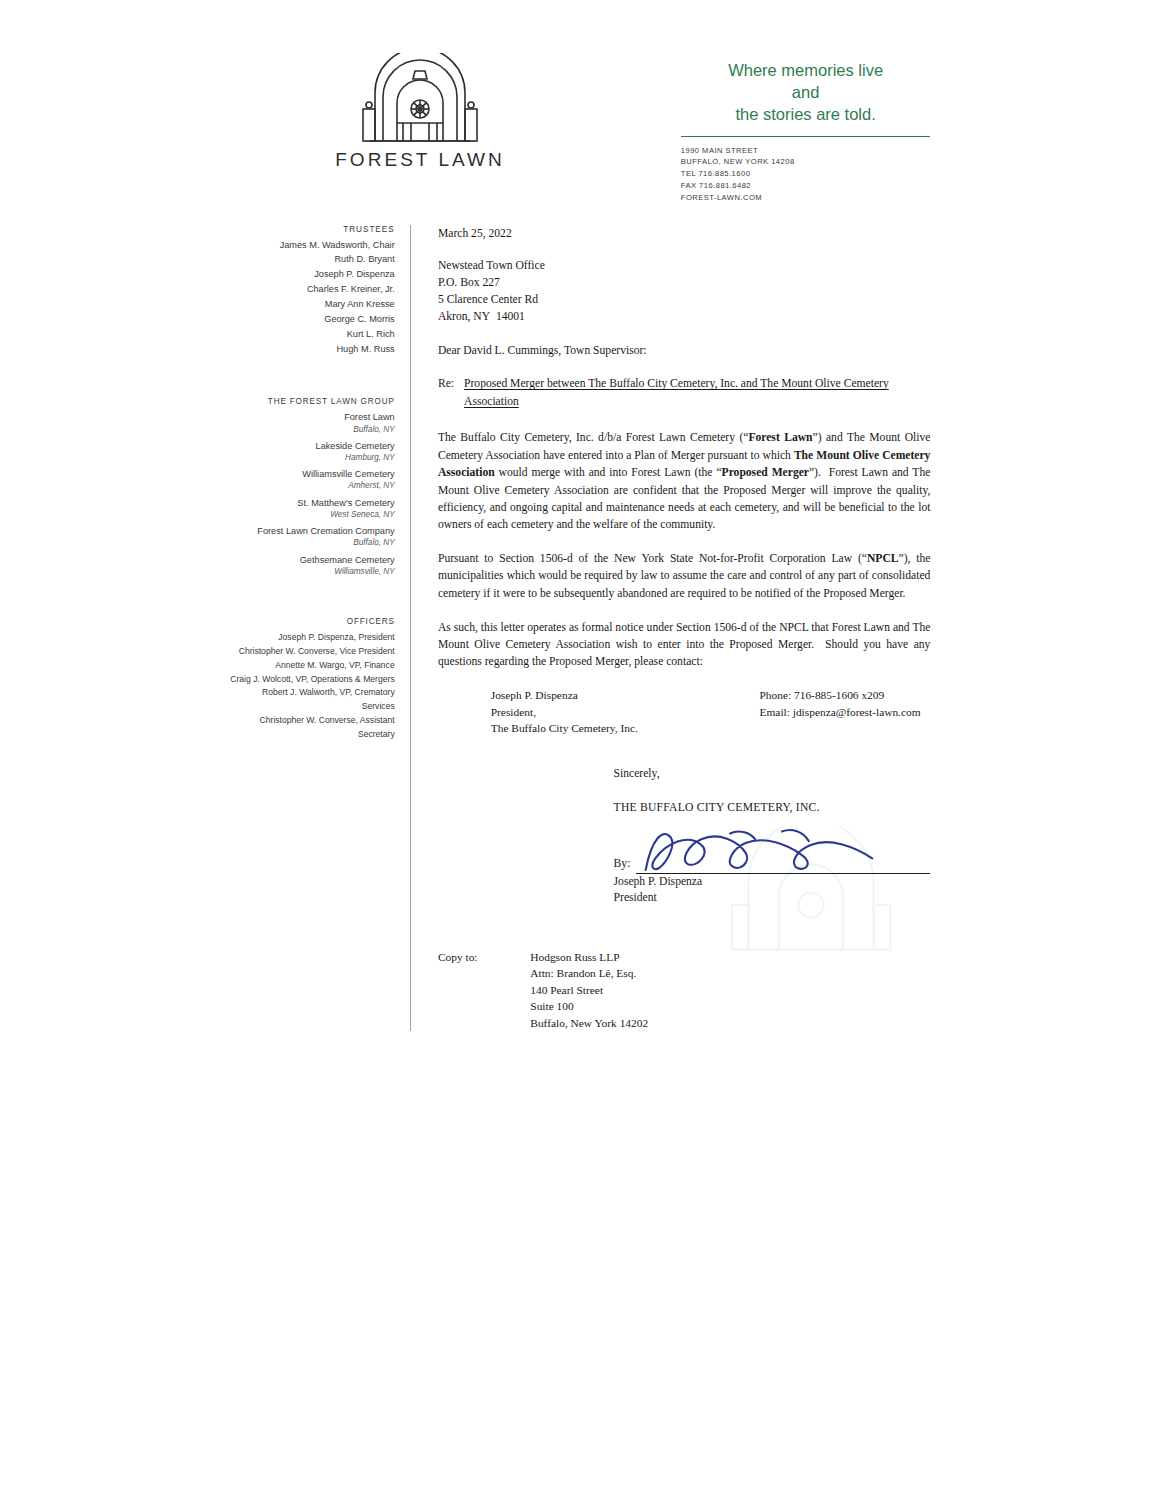FOREST LAWN
Where memories live
and
the stories are told.
1990 MAIN STREET
BUFFALO, NEW YORK 14208
TEL 716.885.1600
FAX 716.881.6482
FOREST-LAWN.COM
Trustees
James M. Wadsworth, Chair
Ruth D. Bryant
Joseph P. Dispenza
Charles F. Kreiner, Jr.
Mary Ann Kresse
George C. Morris
Kurt L. Rich
Hugh M. Russ
The Forest Lawn Group
Forest LawnBuffalo, NY
Lakeside CemeteryHamburg, NY
Williamsville CemeteryAmherst, NY
St. Matthew’s CemeteryWest Seneca, NY
Forest Lawn Cremation CompanyBuffalo, NY
Gethsemane CemeteryWilliamsville, NY
Officers
Joseph P. Dispenza, President
Christopher W. Converse, Vice President
Annette M. Wargo, VP, Finance
Craig J. Wolcott, VP, Operations & Mergers
Robert J. Walworth, VP, Crematory Services
Christopher W. Converse, Assistant Secretary
March 25, 2022
Newstead Town Office
P.O. Box 227
5 Clarence Center Rd
Akron, NY 14001
Dear David L. Cummings, Town Supervisor:
Re: Proposed Merger between The Buffalo City Cemetery, Inc. and The Mount Olive Cemetery Association
The Buffalo City Cemetery, Inc. d/b/a Forest Lawn Cemetery (“Forest Lawn”) and The Mount Olive Cemetery Association have entered into a Plan of Merger pursuant to which The Mount Olive Cemetery Association would merge with and into Forest Lawn (the “Proposed Merger”). Forest Lawn and The Mount Olive Cemetery Association are confident that the Proposed Merger will improve the quality, efficiency, and ongoing capital and maintenance needs at each cemetery, and will be beneficial to the lot owners of each cemetery and the welfare of the community.
Pursuant to Section 1506-d of the New York State Not-for-Profit Corporation Law (“NPCL”), the municipalities which would be required by law to assume the care and control of any part of consolidated cemetery if it were to be subsequently abandoned are required to be notified of the Proposed Merger.
As such, this letter operates as formal notice under Section 1506-d of the NPCL that Forest Lawn and The Mount Olive Cemetery Association wish to enter into the Proposed Merger. Should you have any questions regarding the Proposed Merger, please contact:
Joseph P. Dispenza
President,
The Buffalo City Cemetery, Inc.
Phone: 716-885-1606 x209
Email: jdispenza@forest-lawn.com
Sincerely,
THE BUFFALO CITY CEMETERY, INC.
By:
Joseph P. Dispenza
President
Copy to: Hodgson Russ LLP
Attn: Brandon Lê, Esq.
140 Pearl Street
Suite 100
Buffalo, New York 14202